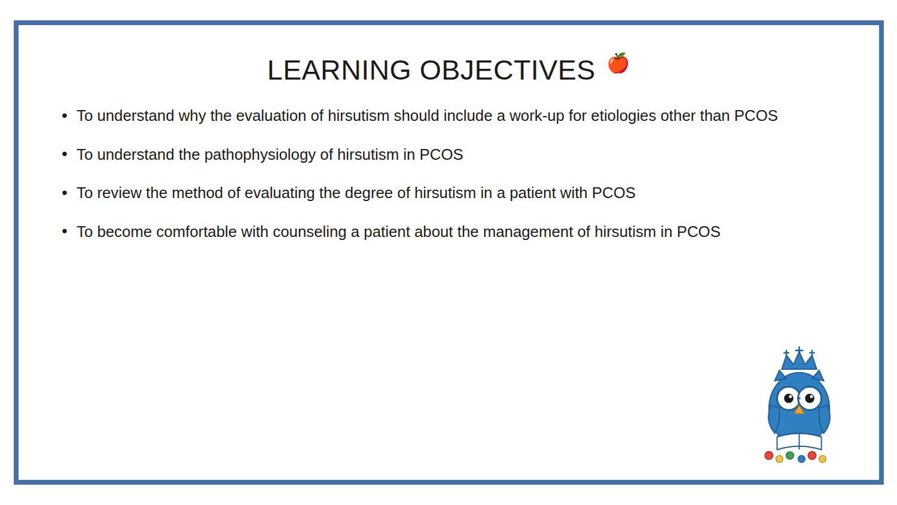LEARNING OBJECTIVES 🍎
To understand why the evaluation of hirsutism should include a work-up for etiologies other than PCOS
To understand the pathophysiology of hirsutism in PCOS
To review the method of evaluating the degree of hirsutism in a patient with PCOS
To become comfortable with counseling a patient about the management of hirsutism in PCOS